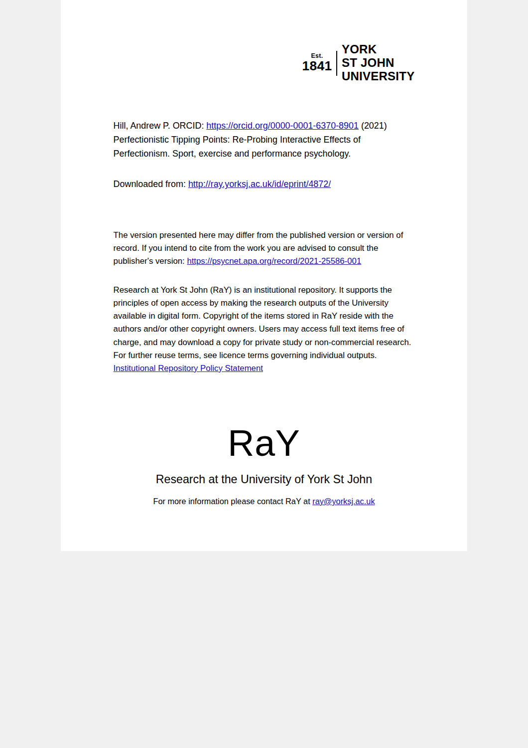Est.
1841
YORK
ST JOHN
UNIVERSITY
Hill, Andrew P. ORCID: https://orcid.org/0000-0001-6370-8901 (2021) Perfectionistic Tipping Points: Re-Probing Interactive Effects of Perfectionism. Sport, exercise and performance psychology.
Downloaded from: http://ray.yorksj.ac.uk/id/eprint/4872/
The version presented here may differ from the published version or version of record. If you intend to cite from the work you are advised to consult the publisher's version: https://psycnet.apa.org/record/2021-25586-001
Research at York St John (RaY) is an institutional repository. It supports the principles of open access by making the research outputs of the University available in digital form. Copyright of the items stored in RaY reside with the authors and/or other copyright owners. Users may access full text items free of charge, and may download a copy for private study or non-commercial research. For further reuse terms, see licence terms governing individual outputs. Institutional Repository Policy Statement
RaY
Research at the University of York St John
For more information please contact RaY at ray@yorksj.ac.uk